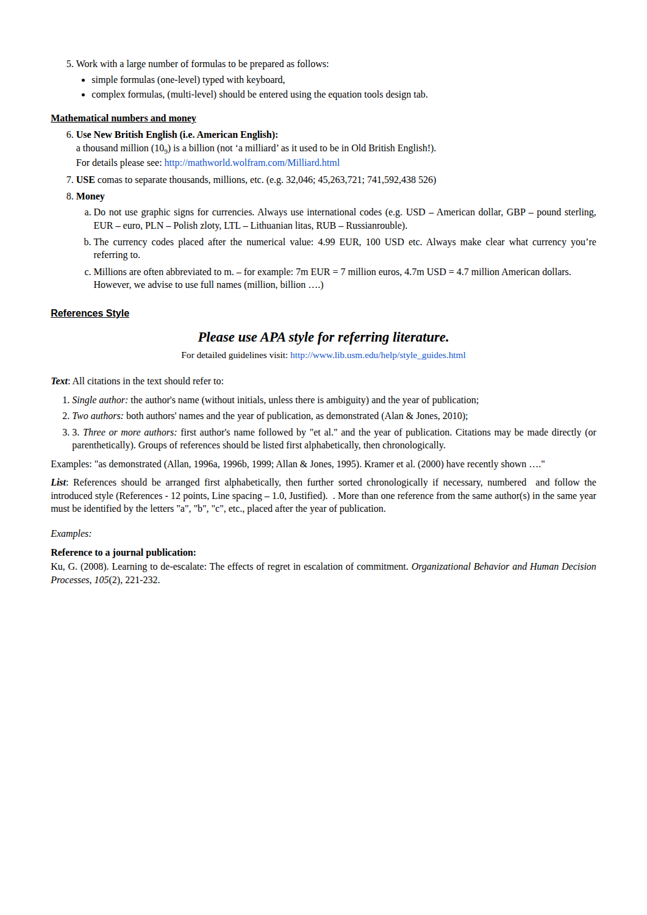Work with a large number of formulas to be prepared as follows:
simple formulas (one-level) typed with keyboard,
complex formulas, (multi-level) should be entered using the equation tools design tab.
Mathematical numbers and money
Use New British English (i.e. American English):
a thousand million (109) is a billion (not ‘a milliard’ as it used to be in Old British English!).
For details please see: http://mathworld.wolfram.com/Milliard.html
USE comas to separate thousands, millions, etc. (e.g. 32,046; 45,263,721; 741,592,438 526)
Money
Do not use graphic signs for currencies. Always use international codes (e.g. USD – American dollar, GBP – pound sterling, EUR – euro, PLN – Polish zloty, LTL – Lithuanian litas, RUB – Russianrouble).
The currency codes placed after the numerical value: 4.99 EUR, 100 USD etc. Always make clear what currency you’re referring to.
Millions are often abbreviated to m. – for example: 7m EUR = 7 million euros, 4.7m USD = 4.7 million American dollars.
However, we advise to use full names (million, billion ….)
References Style
Please use APA style for referring literature.
For detailed guidelines visit: http://www.lib.usm.edu/help/style_guides.html
Text: All citations in the text should refer to:
Single author: the author's name (without initials, unless there is ambiguity) and the year of publication;
Two authors: both authors' names and the year of publication, as demonstrated (Alan & Jones, 2010);
3. Three or more authors: first author's name followed by "et al." and the year of publication. Citations may be made directly (or parenthetically). Groups of references should be listed first alphabetically, then chronologically.
Examples: "as demonstrated (Allan, 1996a, 1996b, 1999; Allan & Jones, 1995). Kramer et al. (2000) have recently shown …."
List: References should be arranged first alphabetically, then further sorted chronologically if necessary, numbered and follow the introduced style (References - 12 points, Line spacing – 1.0, Justified). . More than one reference from the same author(s) in the same year must be identified by the letters "a", "b", "c", etc., placed after the year of publication.
Examples:
Reference to a journal publication:
Ku, G. (2008). Learning to de-escalate: The effects of regret in escalation of commitment. Organizational Behavior and Human Decision Processes, 105(2), 221-232.